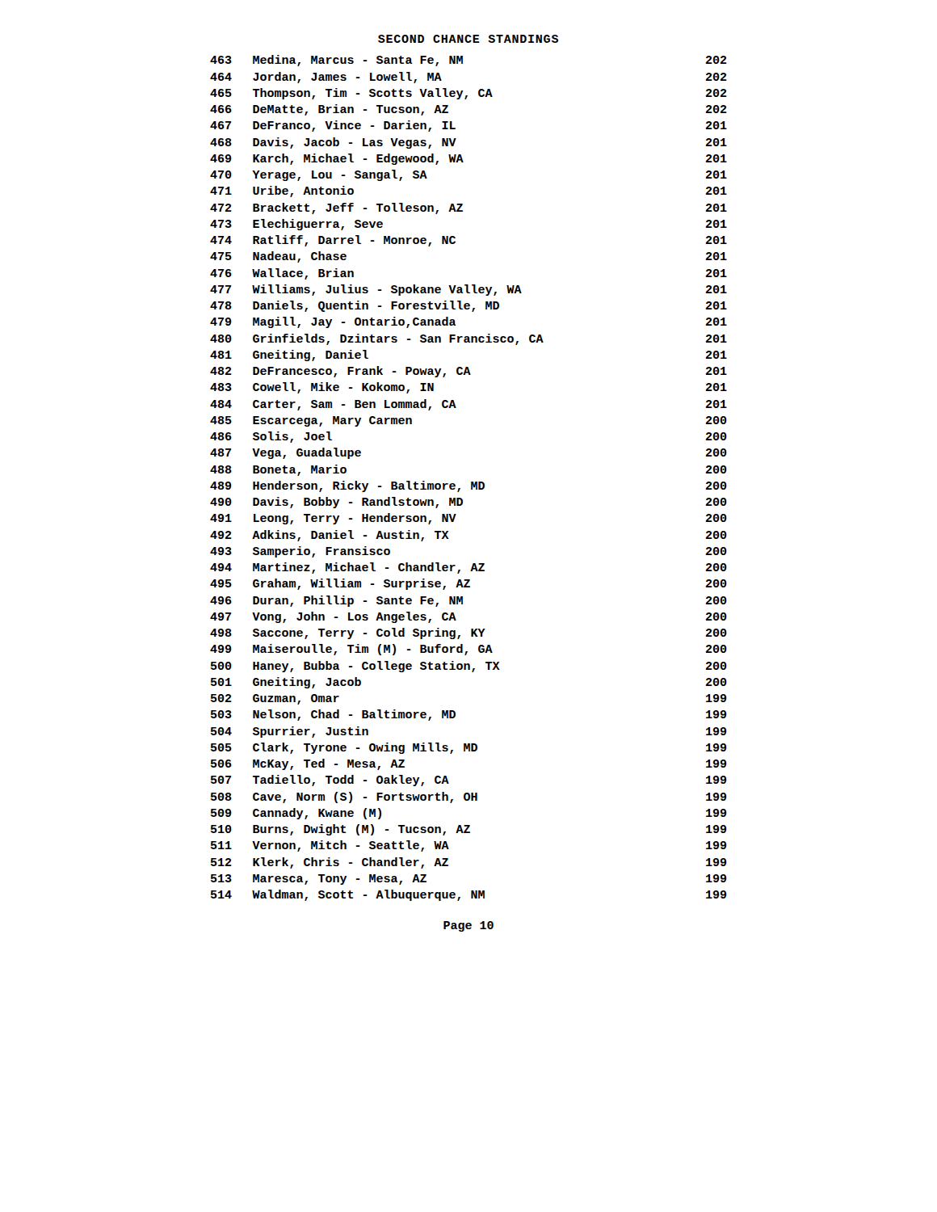SECOND CHANCE STANDINGS
| 463 | Medina, Marcus - Santa Fe, NM | 202 |
| 464 | Jordan, James - Lowell, MA | 202 |
| 465 | Thompson, Tim - Scotts Valley, CA | 202 |
| 466 | DeMatte, Brian - Tucson, AZ | 202 |
| 467 | DeFranco, Vince - Darien, IL | 201 |
| 468 | Davis, Jacob - Las Vegas, NV | 201 |
| 469 | Karch, Michael - Edgewood, WA | 201 |
| 470 | Yerage, Lou - Sangal, SA | 201 |
| 471 | Uribe, Antonio | 201 |
| 472 | Brackett, Jeff - Tolleson, AZ | 201 |
| 473 | Elechiguerra, Seve | 201 |
| 474 | Ratliff, Darrel - Monroe, NC | 201 |
| 475 | Nadeau, Chase | 201 |
| 476 | Wallace, Brian | 201 |
| 477 | Williams, Julius - Spokane Valley, WA | 201 |
| 478 | Daniels, Quentin - Forestville, MD | 201 |
| 479 | Magill, Jay - Ontario,Canada | 201 |
| 480 | Grinfields, Dzintars - San Francisco, CA | 201 |
| 481 | Gneiting, Daniel | 201 |
| 482 | DeFrancesco, Frank - Poway, CA | 201 |
| 483 | Cowell, Mike - Kokomo, IN | 201 |
| 484 | Carter, Sam - Ben Lommad, CA | 201 |
| 485 | Escarcega, Mary Carmen | 200 |
| 486 | Solis, Joel | 200 |
| 487 | Vega, Guadalupe | 200 |
| 488 | Boneta, Mario | 200 |
| 489 | Henderson, Ricky - Baltimore, MD | 200 |
| 490 | Davis, Bobby - Randlstown, MD | 200 |
| 491 | Leong, Terry - Henderson, NV | 200 |
| 492 | Adkins, Daniel - Austin, TX | 200 |
| 493 | Samperio, Fransisco | 200 |
| 494 | Martinez, Michael - Chandler, AZ | 200 |
| 495 | Graham, William - Surprise, AZ | 200 |
| 496 | Duran, Phillip - Sante Fe, NM | 200 |
| 497 | Vong, John - Los Angeles, CA | 200 |
| 498 | Saccone, Terry - Cold Spring, KY | 200 |
| 499 | Maiseroulle, Tim (M) - Buford, GA | 200 |
| 500 | Haney, Bubba - College Station, TX | 200 |
| 501 | Gneiting, Jacob | 200 |
| 502 | Guzman, Omar | 199 |
| 503 | Nelson, Chad - Baltimore, MD | 199 |
| 504 | Spurrier, Justin | 199 |
| 505 | Clark, Tyrone - Owing Mills, MD | 199 |
| 506 | McKay, Ted - Mesa, AZ | 199 |
| 507 | Tadiello, Todd - Oakley, CA | 199 |
| 508 | Cave, Norm (S) - Fortsworth, OH | 199 |
| 509 | Cannady, Kwane (M) | 199 |
| 510 | Burns, Dwight (M) - Tucson, AZ | 199 |
| 511 | Vernon, Mitch - Seattle, WA | 199 |
| 512 | Klerk, Chris - Chandler, AZ | 199 |
| 513 | Maresca, Tony - Mesa, AZ | 199 |
| 514 | Waldman, Scott - Albuquerque, NM | 199 |
Page 10